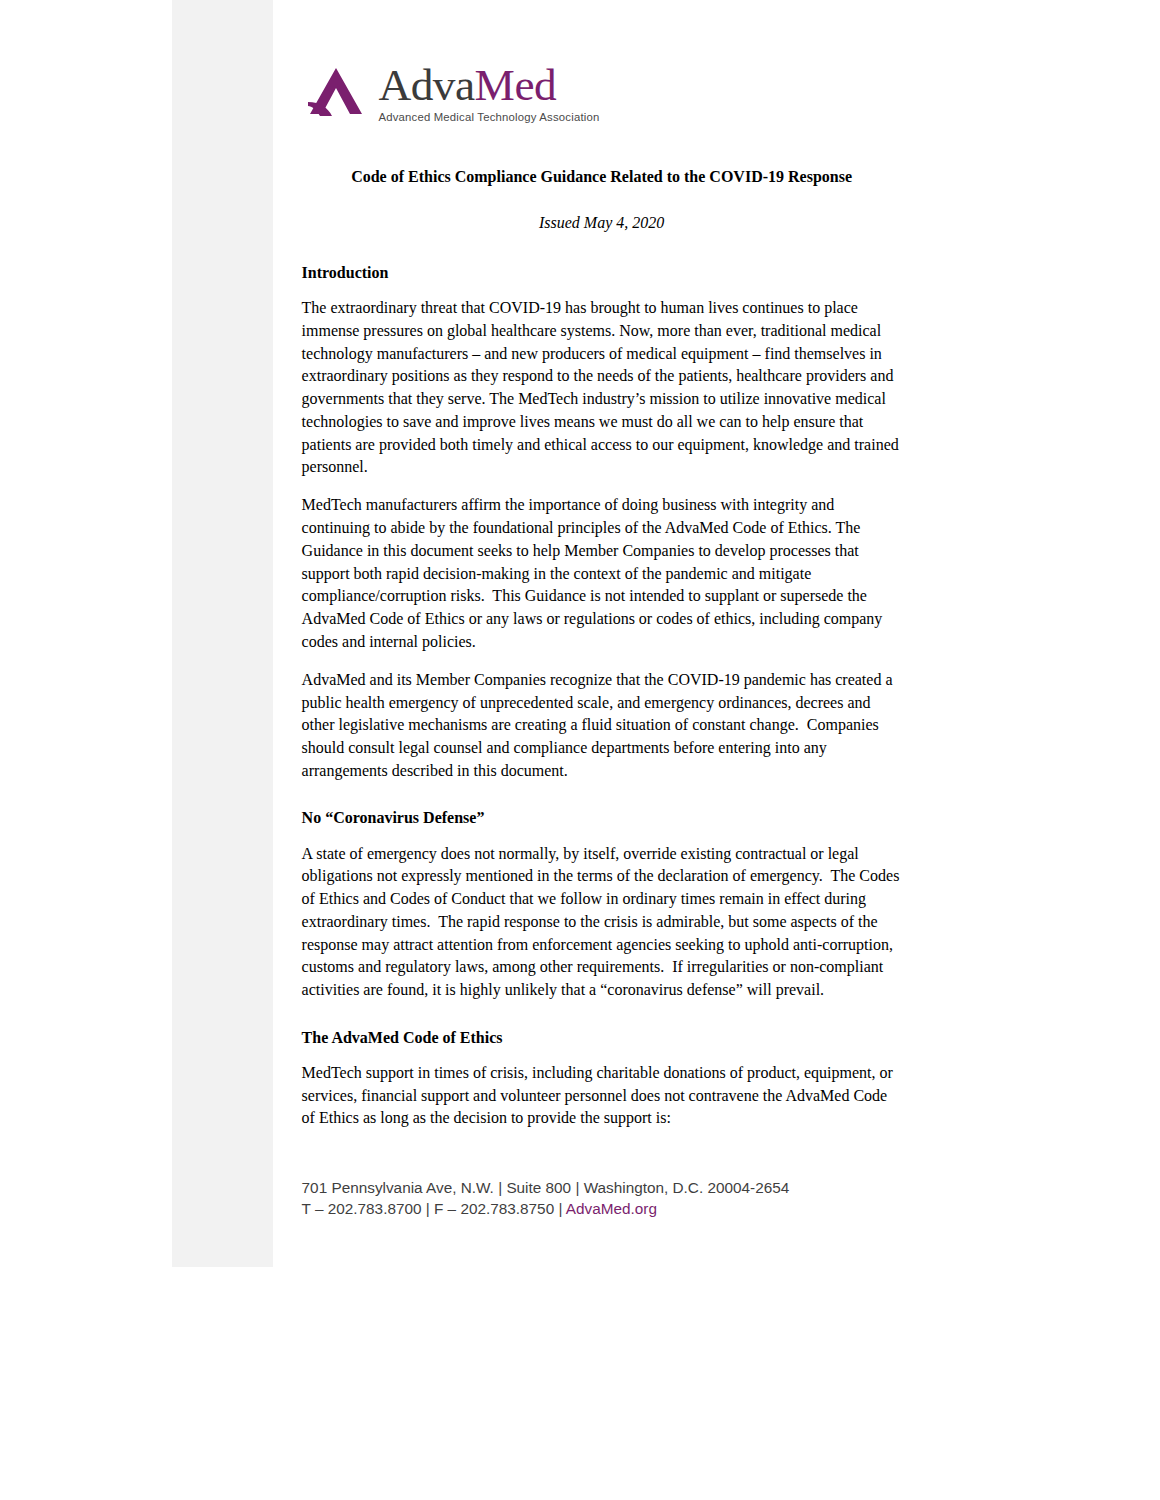AdvaMed
Advanced Medical Technology Association
Code of Ethics Compliance Guidance Related to the COVID-19 Response
Issued May 4, 2020
Introduction
The extraordinary threat that COVID-19 has brought to human lives continues to place immense pressures on global healthcare systems. Now, more than ever, traditional medical technology manufacturers – and new producers of medical equipment – find themselves in extraordinary positions as they respond to the needs of the patients, healthcare providers and governments that they serve. The MedTech industry’s mission to utilize innovative medical technologies to save and improve lives means we must do all we can to help ensure that patients are provided both timely and ethical access to our equipment, knowledge and trained personnel.
MedTech manufacturers affirm the importance of doing business with integrity and continuing to abide by the foundational principles of the AdvaMed Code of Ethics. The Guidance in this document seeks to help Member Companies to develop processes that support both rapid decision-making in the context of the pandemic and mitigate compliance/corruption risks. This Guidance is not intended to supplant or supersede the AdvaMed Code of Ethics or any laws or regulations or codes of ethics, including company codes and internal policies.
AdvaMed and its Member Companies recognize that the COVID-19 pandemic has created a public health emergency of unprecedented scale, and emergency ordinances, decrees and other legislative mechanisms are creating a fluid situation of constant change. Companies should consult legal counsel and compliance departments before entering into any arrangements described in this document.
No “Coronavirus Defense”
A state of emergency does not normally, by itself, override existing contractual or legal obligations not expressly mentioned in the terms of the declaration of emergency. The Codes of Ethics and Codes of Conduct that we follow in ordinary times remain in effect during extraordinary times. The rapid response to the crisis is admirable, but some aspects of the response may attract attention from enforcement agencies seeking to uphold anti-corruption, customs and regulatory laws, among other requirements. If irregularities or non-compliant activities are found, it is highly unlikely that a “coronavirus defense” will prevail.
The AdvaMed Code of Ethics
MedTech support in times of crisis, including charitable donations of product, equipment, or services, financial support and volunteer personnel does not contravene the AdvaMed Code of Ethics as long as the decision to provide the support is:
701 Pennsylvania Ave, N.W. | Suite 800 | Washington, D.C. 20004-2654
T – 202.783.8700 | F – 202.783.8750 | AdvaMed.org